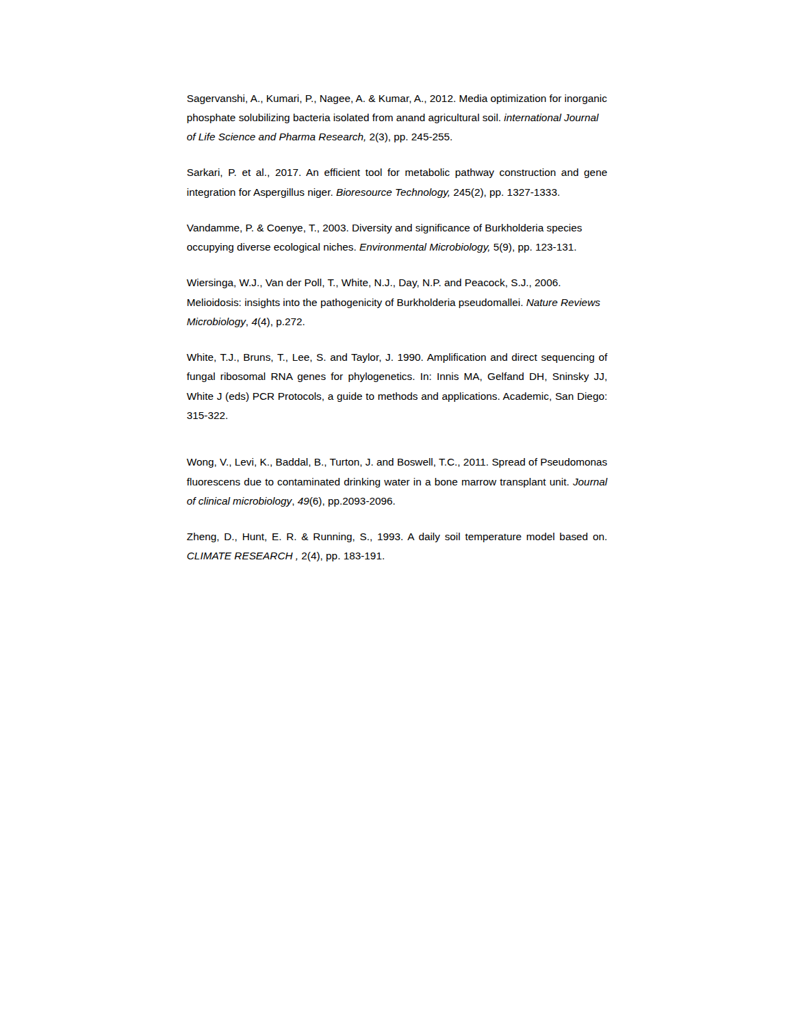Sagervanshi, A., Kumari, P., Nagee, A. & Kumar, A., 2012. Media optimization for inorganic phosphate solubilizing bacteria isolated from anand agricultural soil. international Journal of Life Science and Pharma Research, 2(3), pp. 245-255.
Sarkari, P. et al., 2017. An efficient tool for metabolic pathway construction and gene integration for Aspergillus niger. Bioresource Technology, 245(2), pp. 1327-1333.
Vandamme, P. & Coenye, T., 2003. Diversity and significance of Burkholderia species occupying diverse ecological niches. Environmental Microbiology, 5(9), pp. 123-131.
Wiersinga, W.J., Van der Poll, T., White, N.J., Day, N.P. and Peacock, S.J., 2006. Melioidosis: insights into the pathogenicity of Burkholderia pseudomallei. Nature Reviews Microbiology, 4(4), p.272.
White, T.J., Bruns, T., Lee, S. and Taylor, J. 1990. Amplification and direct sequencing of fungal ribosomal RNA genes for phylogenetics. In: Innis MA, Gelfand DH, Sninsky JJ, White J (eds) PCR Protocols, a guide to methods and applications. Academic, San Diego: 315-322.
Wong, V., Levi, K., Baddal, B., Turton, J. and Boswell, T.C., 2011. Spread of Pseudomonas fluorescens due to contaminated drinking water in a bone marrow transplant unit. Journal of clinical microbiology, 49(6), pp.2093-2096.
Zheng, D., Hunt, E. R. & Running, S., 1993. A daily soil temperature model based on. CLIMATE RESEARCH , 2(4), pp. 183-191.